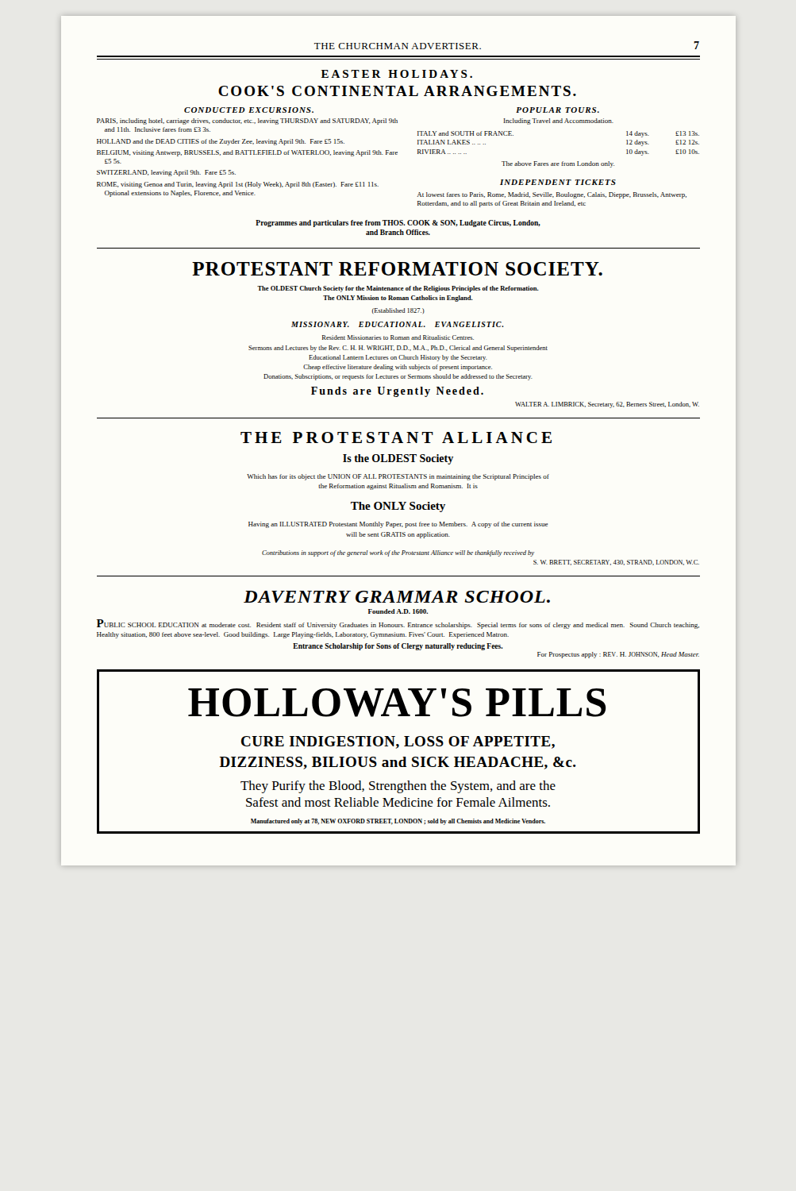THE CHURCHMAN ADVERTISER. 7
EASTER HOLIDAYS.
COOK'S CONTINENTAL ARRANGEMENTS.
CONDUCTED EXCURSIONS.
PARIS, including hotel, carriage drives, conductor, etc., leaving THURSDAY and SATURDAY, April 9th and 11th. Inclusive fares from £3 3s.
HOLLAND and the DEAD CITIES of the Zuyder Zee, leaving April 9th. Fare £5 15s.
BELGIUM, visiting Antwerp, BRUSSELS, and BATTLEFIELD of WATERLOO, leaving April 9th. Fare £5 5s.
SWITZERLAND, leaving April 9th. Fare £5 5s.
ROME, visiting Genoa and Turin, leaving April 1st (Holy Week), April 8th (Easter). Fare £11 11s. Optional extensions to Naples, Florence, and Venice.
POPULAR TOURS.
Including Travel and Accommodation.
| ITALY and SOUTH of FRANCE. | 14 days. | £13 13s. |
| ITALIAN LAKES .. .. .. | 12 days. | £12 12s. |
| RIVIERA .. .. .. .. | 10 days. | £10 10s. |
The above Fares are from London only.
INDEPENDENT TICKETS
At lowest fares to Paris, Rome, Madrid, Seville, Boulogne, Calais, Dieppe, Brussels, Antwerp, Rotterdam, and to all parts of Great Britain and Ireland, etc
Programmes and particulars free from THOS. COOK & SON, Ludgate Circus, London,
and Branch Offices.
PROTESTANT REFORMATION SOCIETY.
The OLDEST Church Society for the Maintenance of the Religious Principles of the Reformation.
The ONLY Mission to Roman Catholics in England.
(Established 1827.)
MISSIONARY. EDUCATIONAL. EVANGELISTIC.
Resident Missionaries to Roman and Ritualistic Centres.
Sermons and Lectures by the Rev. C. H. H. WRIGHT, D.D., M.A., Ph.D., Clerical and General Superintendent
Educational Lantern Lectures on Church History by the Secretary.
Cheap effective literature dealing with subjects of present importance.
Donations, Subscriptions, or requests for Lectures or Sermons should be addressed to the Secretary.
Funds are Urgently Needed.
WALTER A. LIMBRICK, Secretary, 62, Berners Street, London, W.
THE PROTESTANT ALLIANCE
Is the OLDEST Society
Which has for its object the UNION OF ALL PROTESTANTS in maintaining the Scriptural Principles of
the Reformation against Ritualism and Romanism. It is
The ONLY Society
Having an ILLUSTRATED Protestant Monthly Paper, post free to Members. A copy of the current issue
will be sent GRATIS on application.
Contributions in support of the general work of the Protestant Alliance will be thankfully received by
S. W. BRETT, SECRETARY, 430, STRAND, LONDON, W.C.
DAVENTRY GRAMMAR SCHOOL.
Founded A.D. 1600.
PUBLIC SCHOOL EDUCATION at moderate cost. Resident staff of University Graduates in Honours. Entrance scholarships. Special terms for sons of clergy and medical men. Sound Church teaching, Healthy situation, 800 feet above sea-level. Good buildings. Large Playing-fields, Laboratory, Gymnasium. Fives' Court. Experienced Matron.
Entrance Scholarship for Sons of Clergy naturally reducing Fees.
For Prospectus apply : REV. H. JOHNSON, Head Master.
HOLLOWAY'S PILLS
CURE INDIGESTION, LOSS OF APPETITE,
DIZZINESS, BILIOUS and SICK HEADACHE, &c.
They Purify the Blood, Strengthen the System, and are the
Safest and most Reliable Medicine for Female Ailments.
Manufactured only at 78, NEW OXFORD STREET, LONDON ; sold by all Chemists and Medicine Vendors.